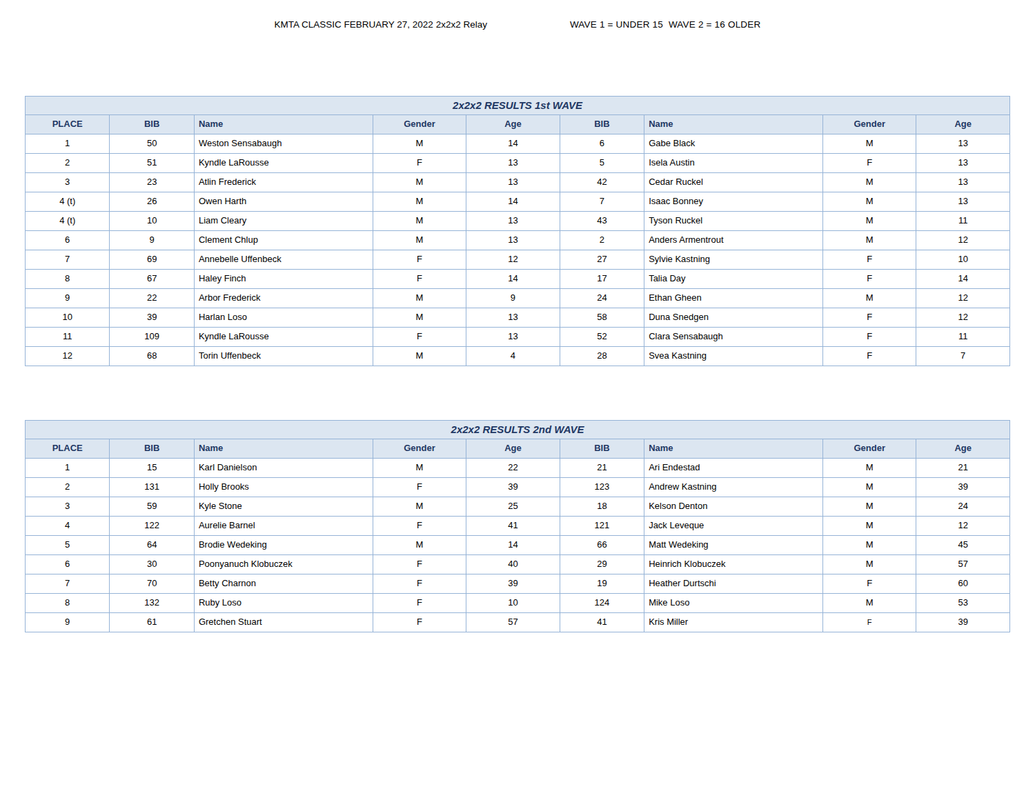KMTA CLASSIC FEBRUARY 27, 2022 2x2x2 Relay WAVE 1 = UNDER 15 WAVE 2 = 16 OLDER
2x2x2 RESULTS 1st WAVE
| PLACE | BIB | Name | Gender | Age | BIB | Name | Gender | Age |
| --- | --- | --- | --- | --- | --- | --- | --- | --- |
| 1 | 50 | Weston Sensabaugh | M | 14 | 6 | Gabe Black | M | 13 |
| 2 | 51 | Kyndle LaRousse | F | 13 | 5 | Isela Austin | F | 13 |
| 3 | 23 | Atlin Frederick | M | 13 | 42 | Cedar Ruckel | M | 13 |
| 4 (t) | 26 | Owen Harth | M | 14 | 7 | Isaac Bonney | M | 13 |
| 4 (t) | 10 | Liam Cleary | M | 13 | 43 | Tyson Ruckel | M | 11 |
| 6 | 9 | Clement Chlup | M | 13 | 2 | Anders Armentrout | M | 12 |
| 7 | 69 | Annebelle Uffenbeck | F | 12 | 27 | Sylvie Kastning | F | 10 |
| 8 | 67 | Haley Finch | F | 14 | 17 | Talia Day | F | 14 |
| 9 | 22 | Arbor Frederick | M | 9 | 24 | Ethan Gheen | M | 12 |
| 10 | 39 | Harlan Loso | M | 13 | 58 | Duna Snedgen | F | 12 |
| 11 | 109 | Kyndle LaRousse | F | 13 | 52 | Clara Sensabaugh | F | 11 |
| 12 | 68 | Torin Uffenbeck | M | 4 | 28 | Svea Kastning | F | 7 |
2x2x2 RESULTS 2nd WAVE
| PLACE | BIB | Name | Gender | Age | BIB | Name | Gender | Age |
| --- | --- | --- | --- | --- | --- | --- | --- | --- |
| 1 | 15 | Karl Danielson | M | 22 | 21 | Ari Endestad | M | 21 |
| 2 | 131 | Holly Brooks | F | 39 | 123 | Andrew Kastning | M | 39 |
| 3 | 59 | Kyle Stone | M | 25 | 18 | Kelson Denton | M | 24 |
| 4 | 122 | Aurelie Barnel | F | 41 | 121 | Jack Leveque | M | 12 |
| 5 | 64 | Brodie Wedeking | M | 14 | 66 | Matt Wedeking | M | 45 |
| 6 | 30 | Poonyanuch Klobuczek | F | 40 | 29 | Heinrich Klobuczek | M | 57 |
| 7 | 70 | Betty Charnon | F | 39 | 19 | Heather Durtschi | F | 60 |
| 8 | 132 | Ruby Loso | F | 10 | 124 | Mike Loso | M | 53 |
| 9 | 61 | Gretchen Stuart | F | 57 | 41 | Kris Miller | F | 39 |